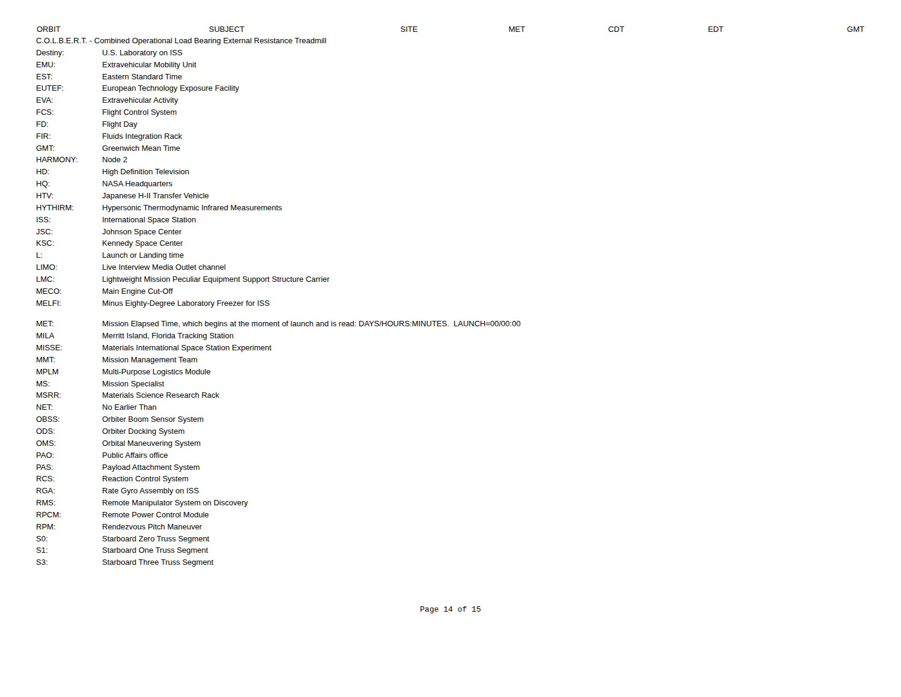| ORBIT | SUBJECT | SITE | MET | CDT | EDT | GMT |
| C.O.L.B.E.R.T. - Combined Operational Load Bearing External Resistance Treadmill |
| Destiny: | U.S. Laboratory on ISS |
| EMU: | Extravehicular Mobility Unit |
| EST: | Eastern Standard Time |
| EUTEF: | European Technology Exposure Facility |
| EVA: | Extravehicular Activity |
| FCS: | Flight Control System |
| FD: | Flight Day |
| FIR: | Fluids Integration Rack |
| GMT: | Greenwich Mean Time |
| HARMONY: | Node 2 |
| HD: | High Definition Television |
| HQ: | NASA Headquarters |
| HTV: | Japanese H-II Transfer Vehicle |
| HYTHIRM: | Hypersonic Thermodynamic Infrared Measurements |
| ISS: | International Space Station |
| JSC: | Johnson Space Center |
| KSC: | Kennedy Space Center |
| L: | Launch or Landing time |
| LIMO: | Live Interview Media Outlet channel |
| LMC: | Lightweight Mission Peculiar Equipment Support Structure Carrier |
| MECO: | Main Engine Cut-Off |
| MELFI: | Minus Eighty-Degree Laboratory Freezer for ISS |
| MET: | Mission Elapsed Time, which begins at the moment of launch and is read: DAYS/HOURS:MINUTES. LAUNCH=00/00:00 |
| MILA | Merritt Island, Florida Tracking Station |
| MISSE: | Materials International Space Station Experiment |
| MMT: | Mission Management Team |
| MPLM | Multi-Purpose Logistics Module |
| MS: | Mission Specialist |
| MSRR: | Materials Science Research Rack |
| NET: | No Earlier Than |
| OBSS: | Orbiter Boom Sensor System |
| ODS: | Orbiter Docking System |
| OMS: | Orbital Maneuvering System |
| PAO: | Public Affairs office |
| PAS: | Payload Attachment System |
| RCS: | Reaction Control System |
| RGA: | Rate Gyro Assembly on ISS |
| RMS: | Remote Manipulator System on Discovery |
| RPCM: | Remote Power Control Module |
| RPM: | Rendezvous Pitch Maneuver |
| S0: | Starboard Zero Truss Segment |
| S1: | Starboard One Truss Segment |
| S3: | Starboard Three Truss Segment |
Page 14 of 15